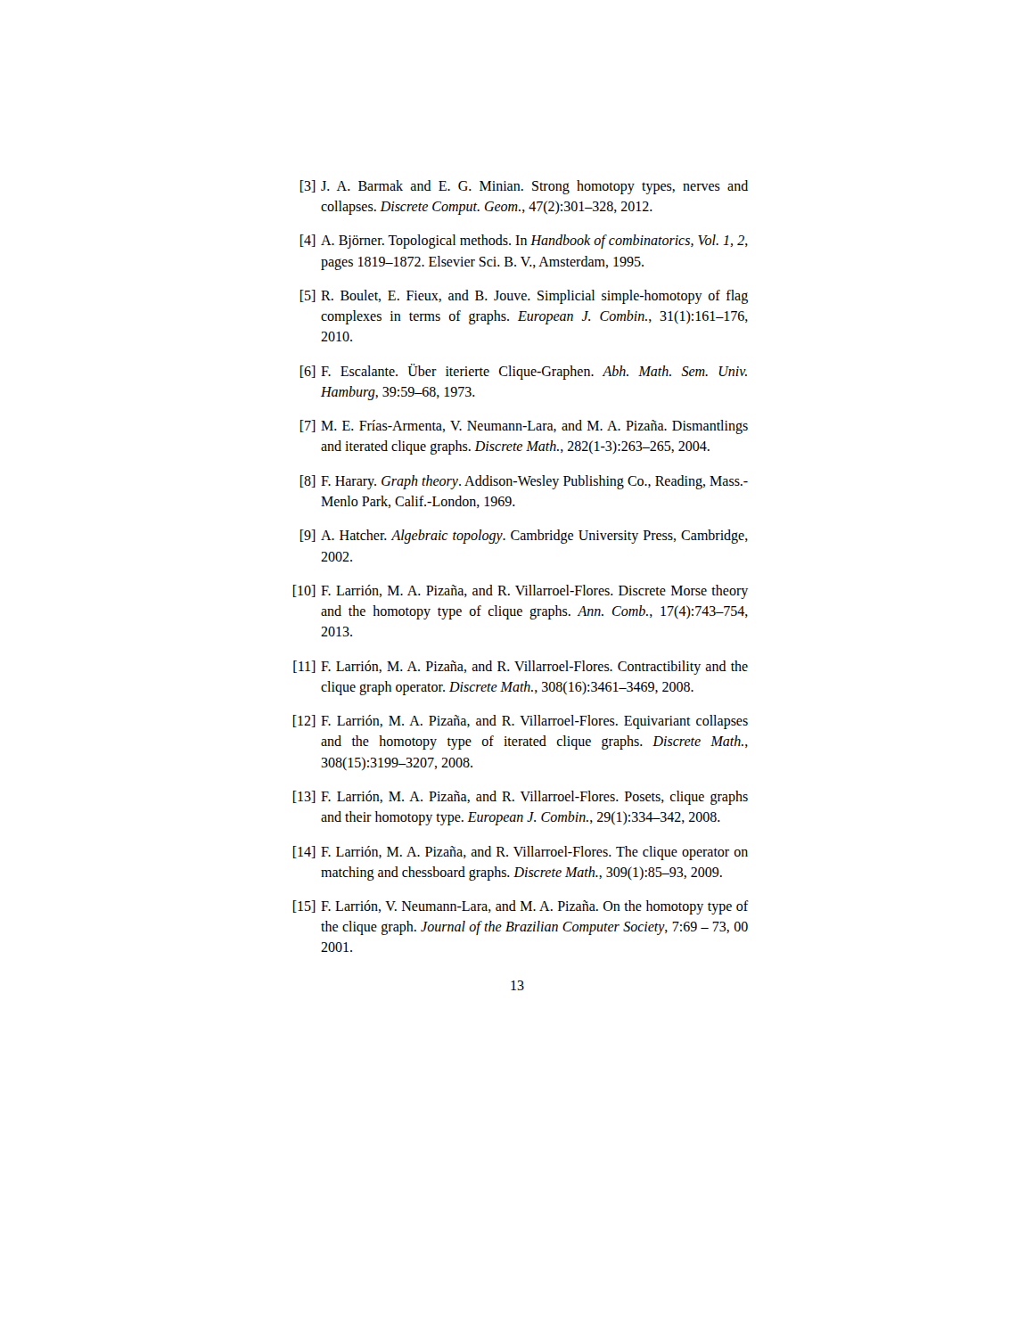[3] J. A. Barmak and E. G. Minian. Strong homotopy types, nerves and collapses. Discrete Comput. Geom., 47(2):301–328, 2012.
[4] A. Björner. Topological methods. In Handbook of combinatorics, Vol. 1, 2, pages 1819–1872. Elsevier Sci. B. V., Amsterdam, 1995.
[5] R. Boulet, E. Fieux, and B. Jouve. Simplicial simple-homotopy of flag complexes in terms of graphs. European J. Combin., 31(1):161–176, 2010.
[6] F. Escalante. Über iterierte Clique-Graphen. Abh. Math. Sem. Univ. Hamburg, 39:59–68, 1973.
[7] M. E. Frías-Armenta, V. Neumann-Lara, and M. A. Pizaña. Dismantlings and iterated clique graphs. Discrete Math., 282(1-3):263–265, 2004.
[8] F. Harary. Graph theory. Addison-Wesley Publishing Co., Reading, Mass.-Menlo Park, Calif.-London, 1969.
[9] A. Hatcher. Algebraic topology. Cambridge University Press, Cambridge, 2002.
[10] F. Larrión, M. A. Pizaña, and R. Villarroel-Flores. Discrete Morse theory and the homotopy type of clique graphs. Ann. Comb., 17(4):743–754, 2013.
[11] F. Larrión, M. A. Pizaña, and R. Villarroel-Flores. Contractibility and the clique graph operator. Discrete Math., 308(16):3461–3469, 2008.
[12] F. Larrión, M. A. Pizaña, and R. Villarroel-Flores. Equivariant collapses and the homotopy type of iterated clique graphs. Discrete Math., 308(15):3199–3207, 2008.
[13] F. Larrión, M. A. Pizaña, and R. Villarroel-Flores. Posets, clique graphs and their homotopy type. European J. Combin., 29(1):334–342, 2008.
[14] F. Larrión, M. A. Pizaña, and R. Villarroel-Flores. The clique operator on matching and chessboard graphs. Discrete Math., 309(1):85–93, 2009.
[15] F. Larrión, V. Neumann-Lara, and M. A. Pizaña. On the homotopy type of the clique graph. Journal of the Brazilian Computer Society, 7:69 – 73, 00 2001.
13